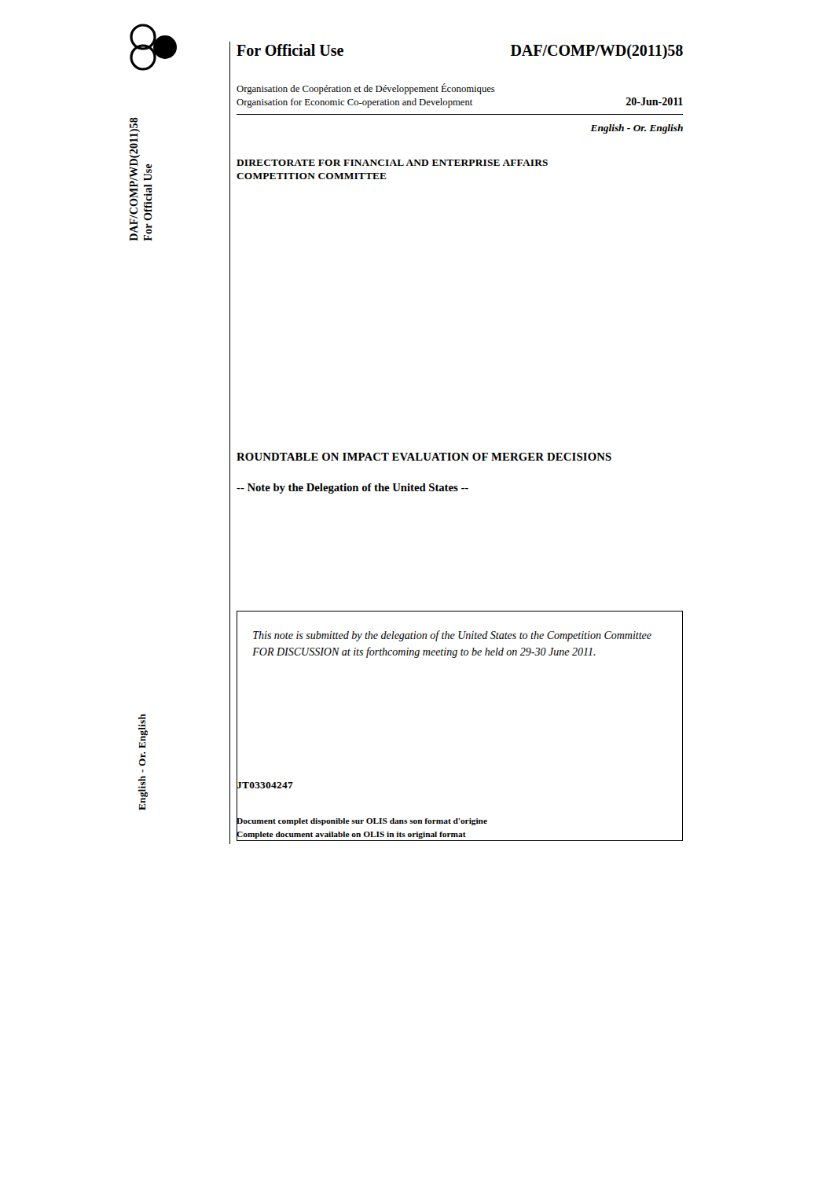DAF/COMP/WD(2011)58
For Official Use
English - Or. English
For Official Use
DAF/COMP/WD(2011)58
Organisation de Coopération et de Développement Économiques
Organisation for Economic Co-operation and Development
20-Jun-2011
English - Or. English
DIRECTORATE FOR FINANCIAL AND ENTERPRISE AFFAIRS
COMPETITION COMMITTEE
ROUNDTABLE ON IMPACT EVALUATION OF MERGER DECISIONS
-- Note by the Delegation of the United States --
This note is submitted by the delegation of the United States to the Competition Committee FOR DISCUSSION at its forthcoming meeting to be held on 29-30 June 2011.
JT03304247
Document complet disponible sur OLIS dans son format d'origine
Complete document available on OLIS in its original format